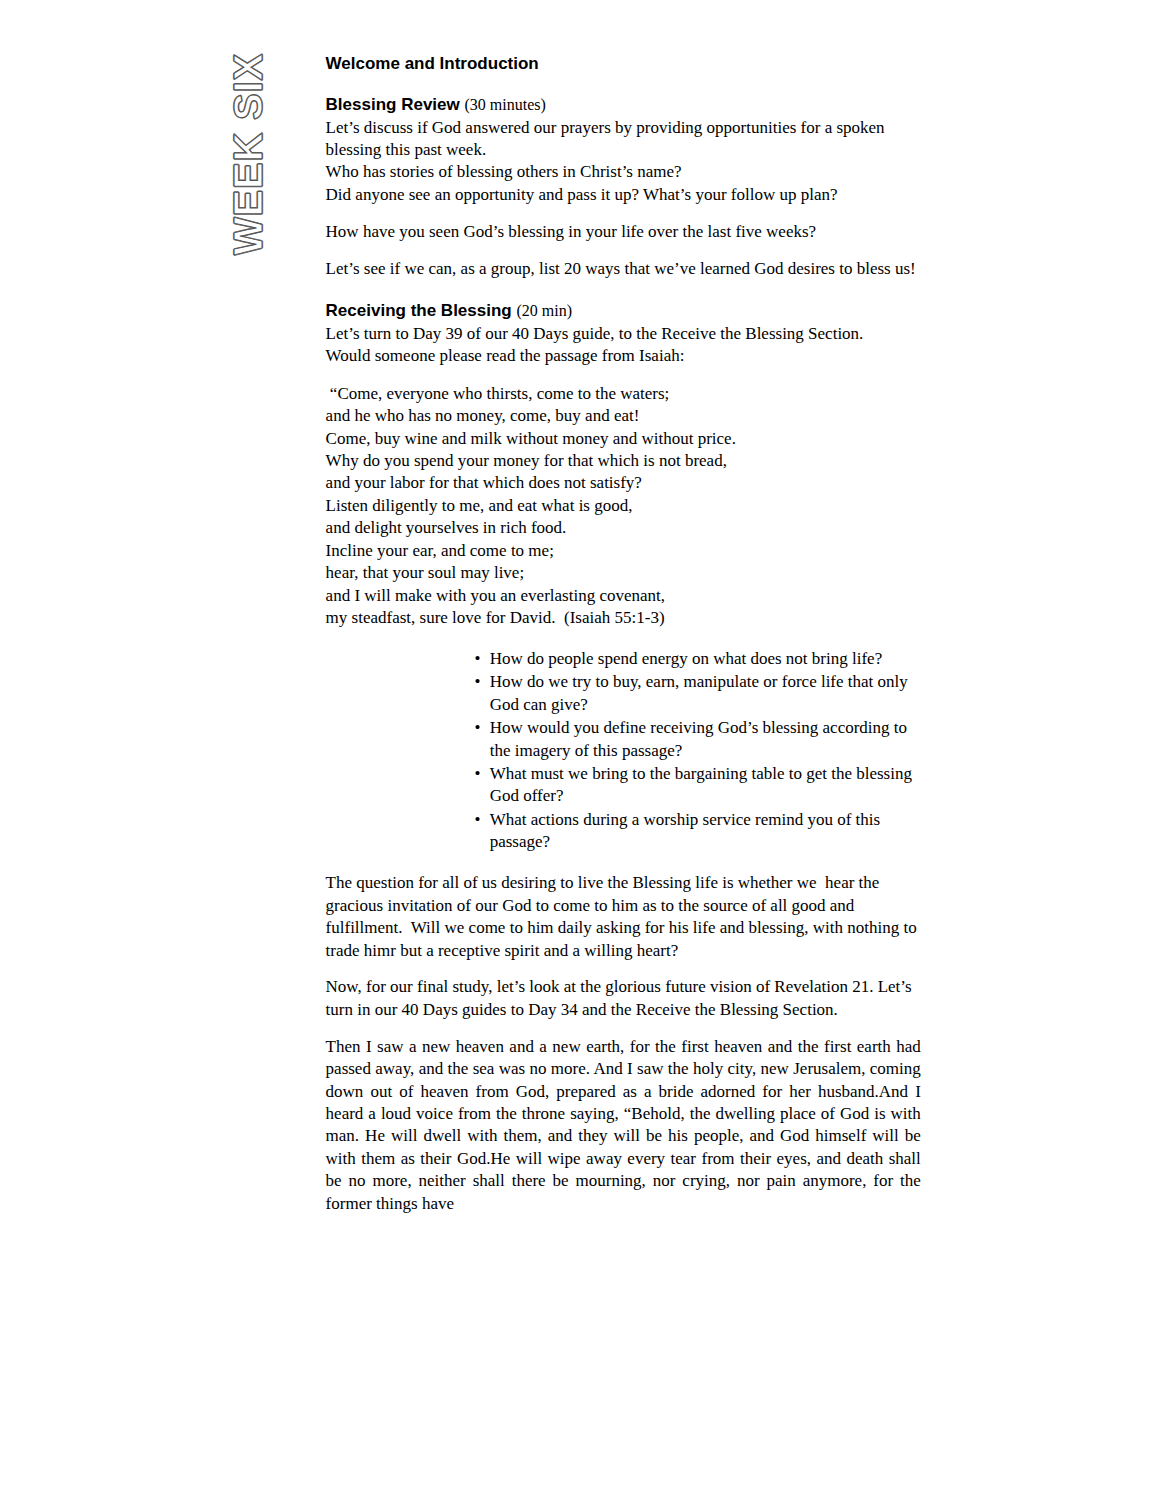WEEK SIX
Welcome and Introduction
Blessing Review (30 minutes)
Let’s discuss if God answered our prayers by providing opportunities for a spoken blessing this past week.
Who has stories of blessing others in Christ’s name?
Did anyone see an opportunity and pass it up? What’s your follow up plan?
How have you seen God’s blessing in your life over the last five weeks?
Let’s see if we can, as a group, list 20 ways that we’ve learned God desires to bless us!
Receiving the Blessing (20 min)
Let’s turn to Day 39 of our 40 Days guide, to the Receive the Blessing Section.
Would someone please read the passage from Isaiah:
“Come, everyone who thirsts, come to the waters;
and he who has no money, come, buy and eat!
Come, buy wine and milk without money and without price.
Why do you spend your money for that which is not bread,
and your labor for that which does not satisfy?
Listen diligently to me, and eat what is good,
and delight yourselves in rich food.
Incline your ear, and come to me;
hear, that your soul may live;
and I will make with you an everlasting covenant,
my steadfast, sure love for David. (Isaiah 55:1-3)
How do people spend energy on what does not bring life?
How do we try to buy, earn, manipulate or force life that only God can give?
How would you define receiving God’s blessing according to the imagery of this passage?
What must we bring to the bargaining table to get the blessing God offer?
What actions during a worship service remind you of this passage?
The question for all of us desiring to live the Blessing life is whether we hear the gracious invitation of our God to come to him as to the source of all good and fulfillment. Will we come to him daily asking for his life and blessing, with nothing to trade himr but a receptive spirit and a willing heart?
Now, for our final study, let’s look at the glorious future vision of Revelation 21. Let’s turn in our 40 Days guides to Day 34 and the Receive the Blessing Section.
Then I saw a new heaven and a new earth, for the first heaven and the first earth had passed away, and the sea was no more. And I saw the holy city, new Jerusalem, coming down out of heaven from God, prepared as a bride adorned for her husband.And I heard a loud voice from the throne saying, “Behold, the dwelling place of God is with man. He will dwell with them, and they will be his people, and God himself will be with them as their God.He will wipe away every tear from their eyes, and death shall be no more, neither shall there be mourning, nor crying, nor pain anymore, for the former things have